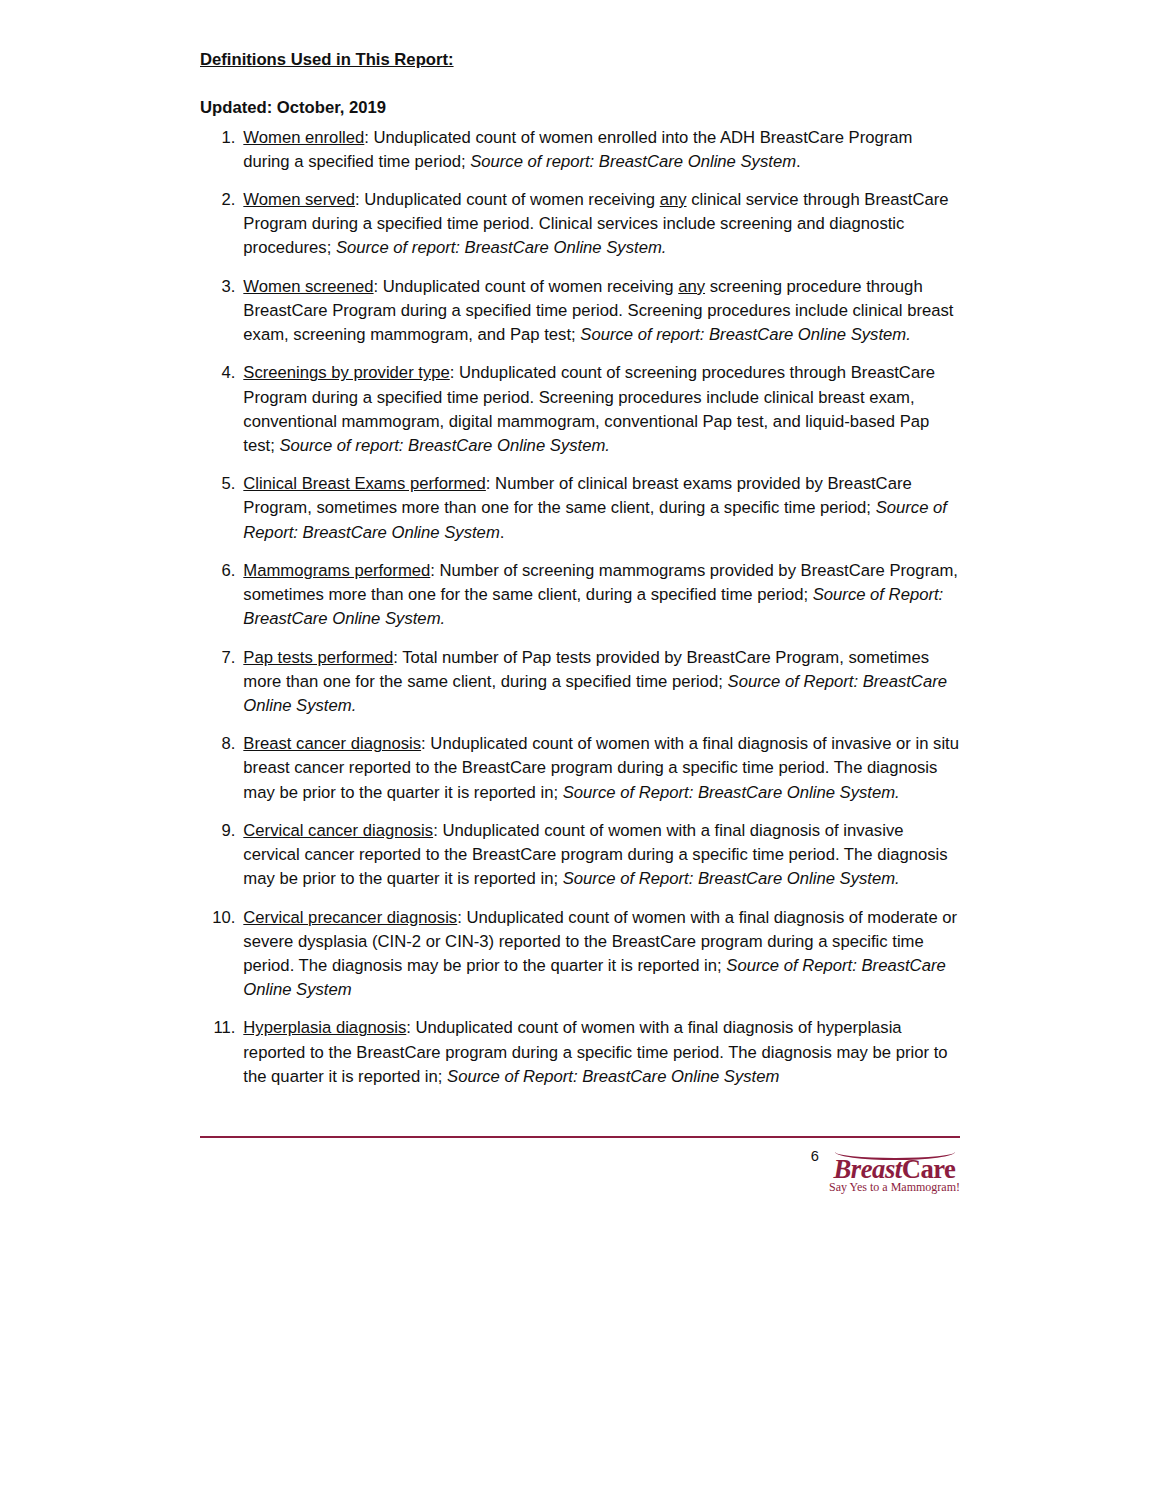Definitions Used in This Report:
Updated: October, 2019
Women enrolled: Unduplicated count of women enrolled into the ADH BreastCare Program during a specified time period; Source of report: BreastCare Online System.
Women served: Unduplicated count of women receiving any clinical service through BreastCare Program during a specified time period. Clinical services include screening and diagnostic procedures; Source of report: BreastCare Online System.
Women screened: Unduplicated count of women receiving any screening procedure through BreastCare Program during a specified time period. Screening procedures include clinical breast exam, screening mammogram, and Pap test; Source of report: BreastCare Online System.
Screenings by provider type: Unduplicated count of screening procedures through BreastCare Program during a specified time period. Screening procedures include clinical breast exam, conventional mammogram, digital mammogram, conventional Pap test, and liquid-based Pap test; Source of report: BreastCare Online System.
Clinical Breast Exams performed: Number of clinical breast exams provided by BreastCare Program, sometimes more than one for the same client, during a specific time period; Source of Report: BreastCare Online System.
Mammograms performed: Number of screening mammograms provided by BreastCare Program, sometimes more than one for the same client, during a specified time period; Source of Report: BreastCare Online System.
Pap tests performed: Total number of Pap tests provided by BreastCare Program, sometimes more than one for the same client, during a specified time period; Source of Report: BreastCare Online System.
Breast cancer diagnosis: Unduplicated count of women with a final diagnosis of invasive or in situ breast cancer reported to the BreastCare program during a specific time period. The diagnosis may be prior to the quarter it is reported in; Source of Report: BreastCare Online System.
Cervical cancer diagnosis: Unduplicated count of women with a final diagnosis of invasive cervical cancer reported to the BreastCare program during a specific time period. The diagnosis may be prior to the quarter it is reported in; Source of Report: BreastCare Online System.
Cervical precancer diagnosis: Unduplicated count of women with a final diagnosis of moderate or severe dysplasia (CIN-2 or CIN-3) reported to the BreastCare program during a specific time period. The diagnosis may be prior to the quarter it is reported in; Source of Report: BreastCare Online System
Hyperplasia diagnosis: Unduplicated count of women with a final diagnosis of hyperplasia reported to the BreastCare program during a specific time period. The diagnosis may be prior to the quarter it is reported in; Source of Report: BreastCare Online System
6
BreastCare Say Yes to a Mammogram!